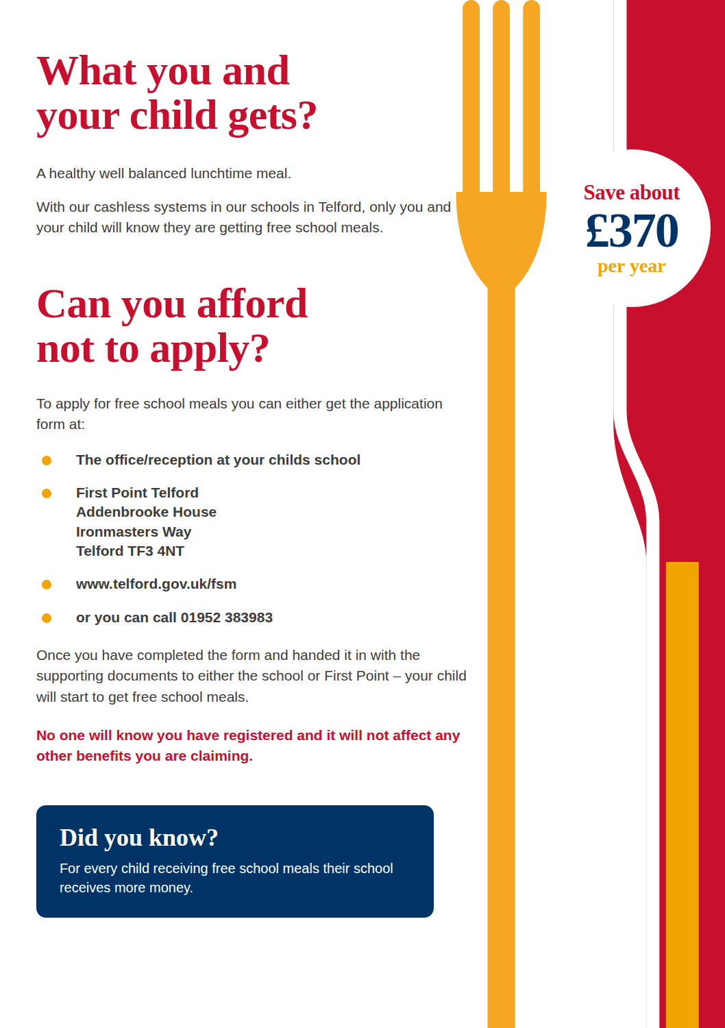Save about £370 per year
What you and
your child gets?
A healthy well balanced lunchtime meal.
With our cashless systems in our schools in Telford, only you and your child will know they are getting free school meals.
Can you afford
not to apply?
To apply for free school meals you can either get the application form at:
The office/reception at your childs school
First Point Telford Addenbrooke House Ironmasters Way Telford TF3 4NT
www.telford.gov.uk/fsm
or you can call 01952 383983
Once you have completed the form and handed it in with the supporting documents to either the school or First Point – your child will start to get free school meals.
No one will know you have registered and it will not affect any other benefits you are claiming.
Did you know?
For every child receiving free school meals their school receives more money.